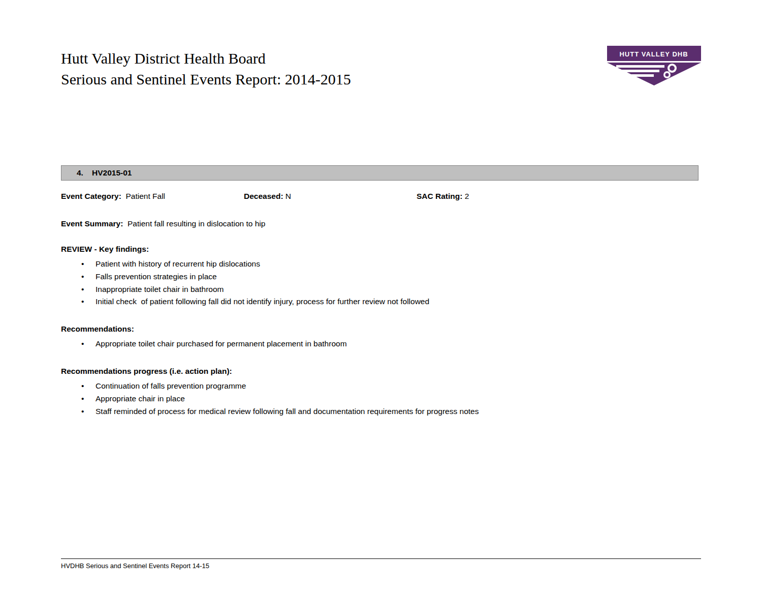Hutt Valley District Health Board
Serious and Sentinel Events Report: 2014-2015
HUTT VALLEY DHB
4. HV2015-01
Event Category: Patient Fall Deceased: N SAC Rating: 2
Event Summary: Patient fall resulting in dislocation to hip
REVIEW - Key findings:
Patient with history of recurrent hip dislocations
Falls prevention strategies in place
Inappropriate toilet chair in bathroom
Initial check of patient following fall did not identify injury, process for further review not followed
Recommendations:
Appropriate toilet chair purchased for permanent placement in bathroom
Recommendations progress (i.e. action plan):
Continuation of falls prevention programme
Appropriate chair in place
Staff reminded of process for medical review following fall and documentation requirements for progress notes
HVDHB Serious and Sentinel Events Report 14-15